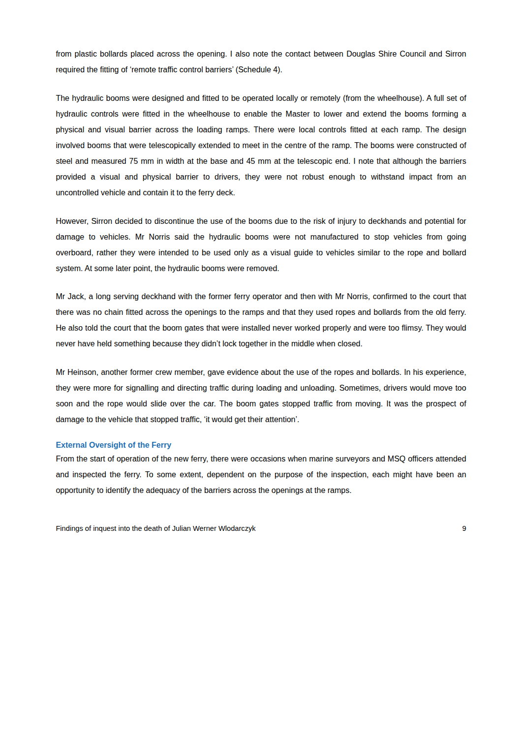from plastic bollards placed across the opening. I also note the contact between Douglas Shire Council and Sirron required the fitting of ‘remote traffic control barriers’ (Schedule 4).
The hydraulic booms were designed and fitted to be operated locally or remotely (from the wheelhouse). A full set of hydraulic controls were fitted in the wheelhouse to enable the Master to lower and extend the booms forming a physical and visual barrier across the loading ramps. There were local controls fitted at each ramp. The design involved booms that were telescopically extended to meet in the centre of the ramp. The booms were constructed of steel and measured 75 mm in width at the base and 45 mm at the telescopic end. I note that although the barriers provided a visual and physical barrier to drivers, they were not robust enough to withstand impact from an uncontrolled vehicle and contain it to the ferry deck.
However, Sirron decided to discontinue the use of the booms due to the risk of injury to deckhands and potential for damage to vehicles. Mr Norris said the hydraulic booms were not manufactured to stop vehicles from going overboard, rather they were intended to be used only as a visual guide to vehicles similar to the rope and bollard system. At some later point, the hydraulic booms were removed.
Mr Jack, a long serving deckhand with the former ferry operator and then with Mr Norris, confirmed to the court that there was no chain fitted across the openings to the ramps and that they used ropes and bollards from the old ferry. He also told the court that the boom gates that were installed never worked properly and were too flimsy. They would never have held something because they didn’t lock together in the middle when closed.
Mr Heinson, another former crew member, gave evidence about the use of the ropes and bollards. In his experience, they were more for signalling and directing traffic during loading and unloading. Sometimes, drivers would move too soon and the rope would slide over the car. The boom gates stopped traffic from moving. It was the prospect of damage to the vehicle that stopped traffic, ‘it would get their attention’.
External Oversight of the Ferry
From the start of operation of the new ferry, there were occasions when marine surveyors and MSQ officers attended and inspected the ferry. To some extent, dependent on the purpose of the inspection, each might have been an opportunity to identify the adequacy of the barriers across the openings at the ramps.
Findings of inquest into the death of Julian Werner Wlodarczyk 9